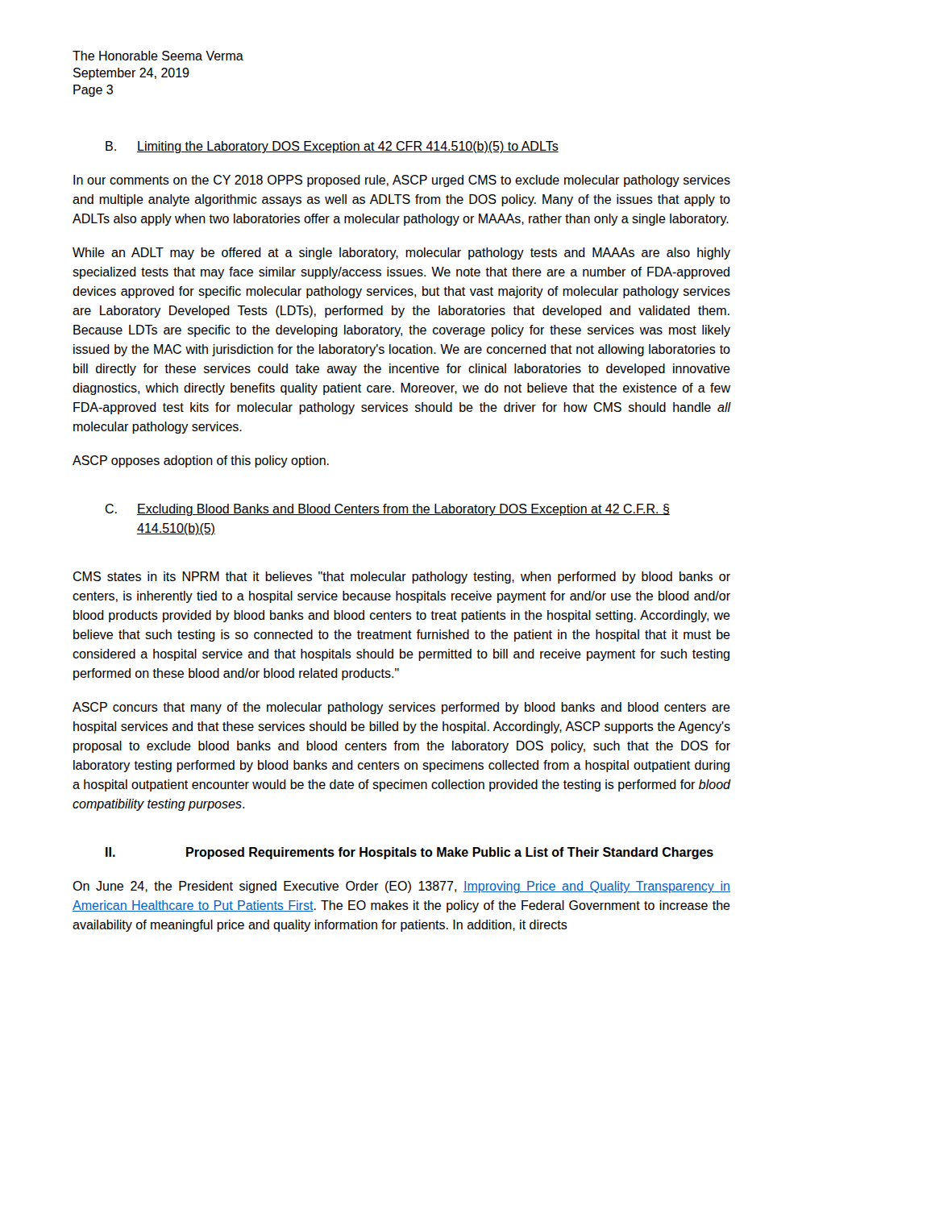The Honorable Seema Verma
September 24, 2019
Page 3
B.
Limiting the Laboratory DOS Exception at 42 CFR 414.510(b)(5) to ADLTs
In our comments on the CY 2018 OPPS proposed rule, ASCP urged CMS to exclude molecular pathology services and multiple analyte algorithmic assays as well as ADLTS from the DOS policy. Many of the issues that apply to ADLTs also apply when two laboratories offer a molecular pathology or MAAAs, rather than only a single laboratory.
While an ADLT may be offered at a single laboratory, molecular pathology tests and MAAAs are also highly specialized tests that may face similar supply/access issues. We note that there are a number of FDA-approved devices approved for specific molecular pathology services, but that vast majority of molecular pathology services are Laboratory Developed Tests (LDTs), performed by the laboratories that developed and validated them. Because LDTs are specific to the developing laboratory, the coverage policy for these services was most likely issued by the MAC with jurisdiction for the laboratory's location. We are concerned that not allowing laboratories to bill directly for these services could take away the incentive for clinical laboratories to developed innovative diagnostics, which directly benefits quality patient care. Moreover, we do not believe that the existence of a few FDA-approved test kits for molecular pathology services should be the driver for how CMS should handle all molecular pathology services.
ASCP opposes adoption of this policy option.
C.
Excluding Blood Banks and Blood Centers from the Laboratory DOS Exception at 42 C.F.R. § 414.510(b)(5)
CMS states in its NPRM that it believes "that molecular pathology testing, when performed by blood banks or centers, is inherently tied to a hospital service because hospitals receive payment for and/or use the blood and/or blood products provided by blood banks and blood centers to treat patients in the hospital setting. Accordingly, we believe that such testing is so connected to the treatment furnished to the patient in the hospital that it must be considered a hospital service and that hospitals should be permitted to bill and receive payment for such testing performed on these blood and/or blood related products."
ASCP concurs that many of the molecular pathology services performed by blood banks and blood centers are hospital services and that these services should be billed by the hospital. Accordingly, ASCP supports the Agency's proposal to exclude blood banks and blood centers from the laboratory DOS policy, such that the DOS for laboratory testing performed by blood banks and centers on specimens collected from a hospital outpatient during a hospital outpatient encounter would be the date of specimen collection provided the testing is performed for blood compatibility testing purposes.
II.
Proposed Requirements for Hospitals to Make Public a List of Their Standard Charges
On June 24, the President signed Executive Order (EO) 13877, Improving Price and Quality Transparency in American Healthcare to Put Patients First. The EO makes it the policy of the Federal Government to increase the availability of meaningful price and quality information for patients. In addition, it directs